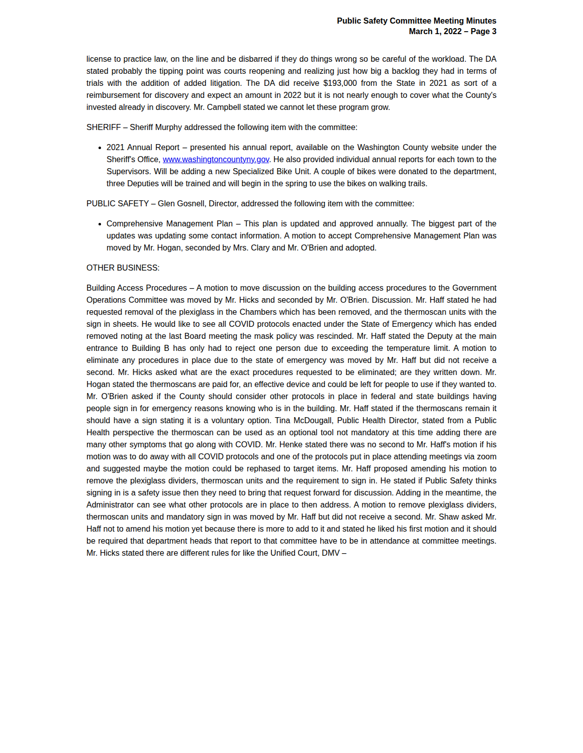Public Safety Committee Meeting Minutes March 1, 2022 – Page 3
license to practice law, on the line and be disbarred if they do things wrong so be careful of the workload. The DA stated probably the tipping point was courts reopening and realizing just how big a backlog they had in terms of trials with the addition of added litigation. The DA did receive $193,000 from the State in 2021 as sort of a reimbursement for discovery and expect an amount in 2022 but it is not nearly enough to cover what the County's invested already in discovery. Mr. Campbell stated we cannot let these program grow.
SHERIFF – Sheriff Murphy addressed the following item with the committee:
2021 Annual Report – presented his annual report, available on the Washington County website under the Sheriff's Office, www.washingtoncountyny.gov. He also provided individual annual reports for each town to the Supervisors. Will be adding a new Specialized Bike Unit. A couple of bikes were donated to the department, three Deputies will be trained and will begin in the spring to use the bikes on walking trails.
PUBLIC SAFETY – Glen Gosnell, Director, addressed the following item with the committee:
Comprehensive Management Plan – This plan is updated and approved annually. The biggest part of the updates was updating some contact information. A motion to accept Comprehensive Management Plan was moved by Mr. Hogan, seconded by Mrs. Clary and Mr. O'Brien and adopted.
OTHER BUSINESS:
Building Access Procedures – A motion to move discussion on the building access procedures to the Government Operations Committee was moved by Mr. Hicks and seconded by Mr. O'Brien. Discussion. Mr. Haff stated he had requested removal of the plexiglass in the Chambers which has been removed, and the thermoscan units with the sign in sheets. He would like to see all COVID protocols enacted under the State of Emergency which has ended removed noting at the last Board meeting the mask policy was rescinded. Mr. Haff stated the Deputy at the main entrance to Building B has only had to reject one person due to exceeding the temperature limit. A motion to eliminate any procedures in place due to the state of emergency was moved by Mr. Haff but did not receive a second. Mr. Hicks asked what are the exact procedures requested to be eliminated; are they written down. Mr. Hogan stated the thermoscans are paid for, an effective device and could be left for people to use if they wanted to. Mr. O'Brien asked if the County should consider other protocols in place in federal and state buildings having people sign in for emergency reasons knowing who is in the building. Mr. Haff stated if the thermoscans remain it should have a sign stating it is a voluntary option. Tina McDougall, Public Health Director, stated from a Public Health perspective the thermoscan can be used as an optional tool not mandatory at this time adding there are many other symptoms that go along with COVID. Mr. Henke stated there was no second to Mr. Haff's motion if his motion was to do away with all COVID protocols and one of the protocols put in place attending meetings via zoom and suggested maybe the motion could be rephased to target items. Mr. Haff proposed amending his motion to remove the plexiglass dividers, thermoscan units and the requirement to sign in. He stated if Public Safety thinks signing in is a safety issue then they need to bring that request forward for discussion. Adding in the meantime, the Administrator can see what other protocols are in place to then address. A motion to remove plexiglass dividers, thermoscan units and mandatory sign in was moved by Mr. Haff but did not receive a second. Mr. Shaw asked Mr. Haff not to amend his motion yet because there is more to add to it and stated he liked his first motion and it should be required that department heads that report to that committee have to be in attendance at committee meetings. Mr. Hicks stated there are different rules for like the Unified Court, DMV –